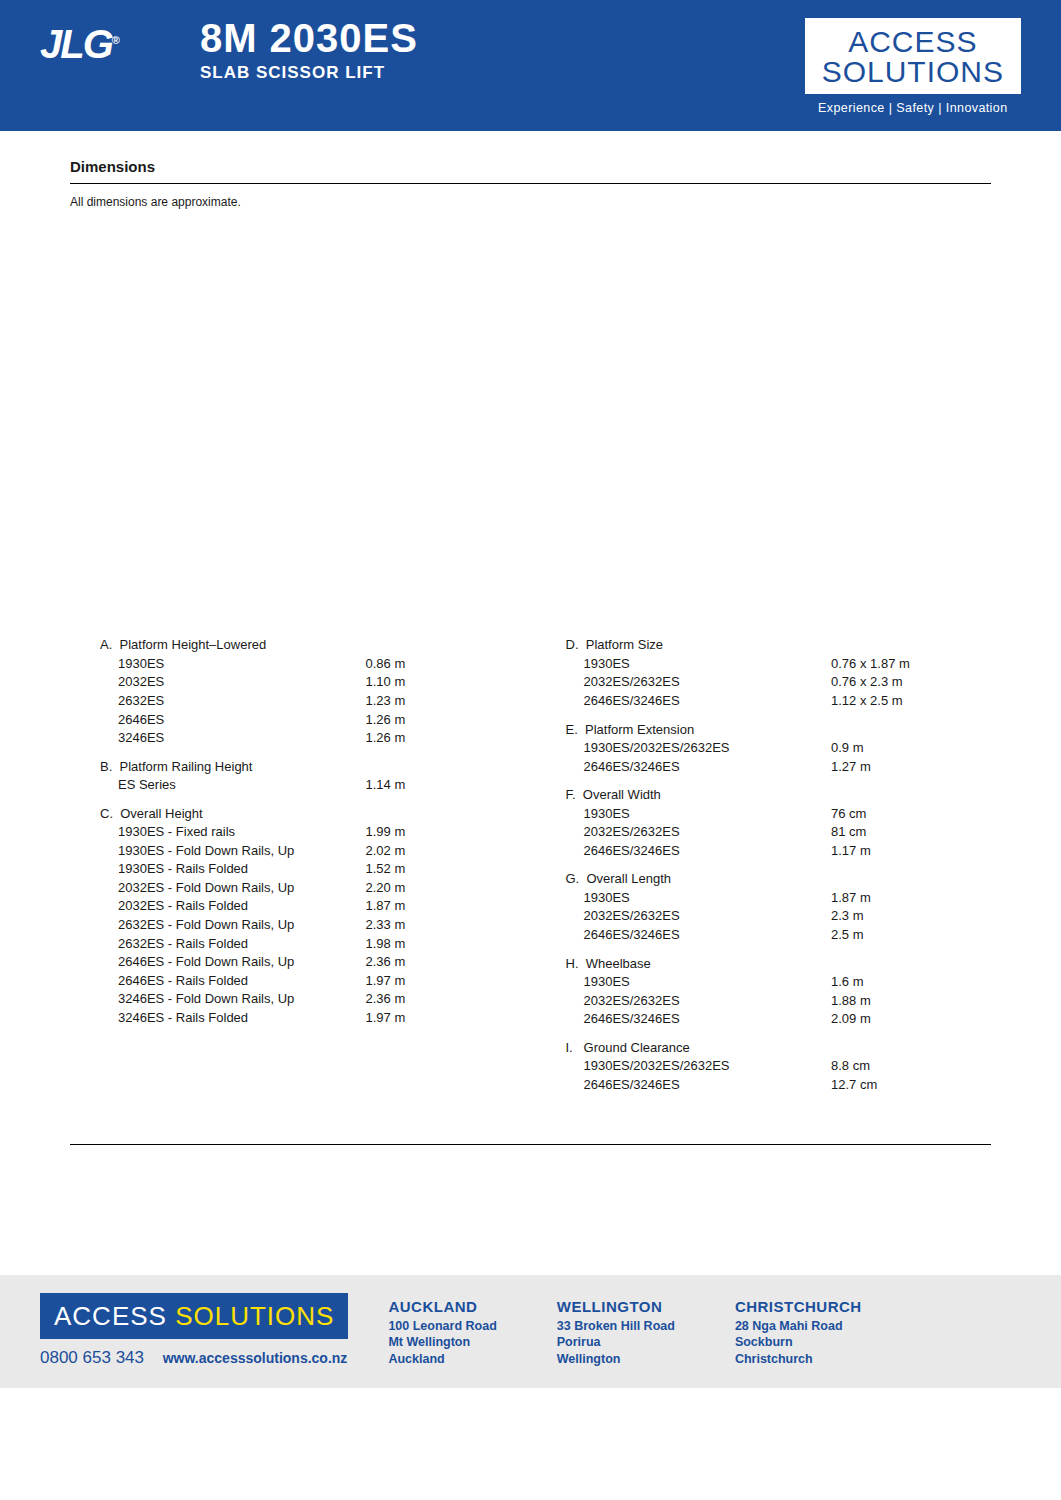JLG®
8M 2030ES
SLAB SCISSOR LIFT
ACCESS
SOLUTIONS
Experience|Safety|Innovation
Dimensions
All dimensions are approximate.
A. Platform Height–Lowered
| 1930ES | 0.86 m |
| 2032ES | 1.10 m |
| 2632ES | 1.23 m |
| 2646ES | 1.26 m |
| 3246ES | 1.26 m |
B. Platform Railing Height
| ES Series | 1.14 m |
C. Overall Height
| 1930ES - Fixed rails | 1.99 m |
| 1930ES - Fold Down Rails, Up | 2.02 m |
| 1930ES - Rails Folded | 1.52 m |
| 2032ES - Fold Down Rails, Up | 2.20 m |
| 2032ES - Rails Folded | 1.87 m |
| 2632ES - Fold Down Rails, Up | 2.33 m |
| 2632ES - Rails Folded | 1.98 m |
| 2646ES - Fold Down Rails, Up | 2.36 m |
| 2646ES - Rails Folded | 1.97 m |
| 3246ES - Fold Down Rails, Up | 2.36 m |
| 3246ES - Rails Folded | 1.97 m |
D. Platform Size
| 1930ES | 0.76 x 1.87 m |
| 2032ES/2632ES | 0.76 x 2.3 m |
| 2646ES/3246ES | 1.12 x 2.5 m |
E. Platform Extension
| 1930ES/2032ES/2632ES | 0.9 m |
| 2646ES/3246ES | 1.27 m |
F. Overall Width
| 1930ES | 76 cm |
| 2032ES/2632ES | 81 cm |
| 2646ES/3246ES | 1.17 m |
G. Overall Length
| 1930ES | 1.87 m |
| 2032ES/2632ES | 2.3 m |
| 2646ES/3246ES | 2.5 m |
H. Wheelbase
| 1930ES | 1.6 m |
| 2032ES/2632ES | 1.88 m |
| 2646ES/3246ES | 2.09 m |
I. Ground Clearance
| 1930ES/2032ES/2632ES | 8.8 cm |
| 2646ES/3246ES | 12.7 cm |
ACCESS SOLUTIONS
0800 653 343 www.accesssolutions.co.nz
AUCKLAND
100 Leonard Road
Mt Wellington
Auckland
WELLINGTON
33 Broken Hill Road
Porirua
Wellington
CHRISTCHURCH
28 Nga Mahi Road
Sockburn
Christchurch